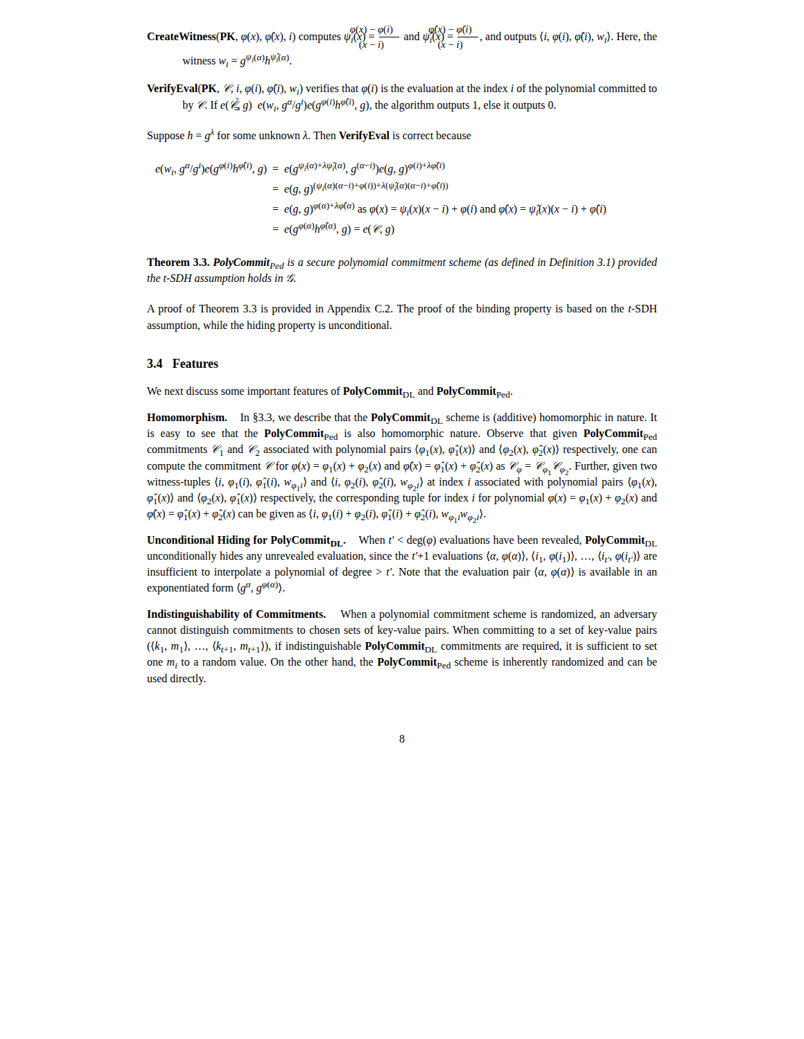CreateWitness(PK, φ(x), φ̂(x), i) computes ψi(x) = φ(x) − φ(i)(x − i) and ψ̂i(x) = φ̂(x) − φ̂(i)(x − i), and outputs ⟨i, φ(i), φ̂(i), wi⟩. Here, the witness wi = gψi(α)hψ̂i(α).
VerifyEval(PK, 𝒞, i, φ(i), φ̂(i), wi) verifies that φ(i) is the evaluation at the index i of the polynomial committed to by 𝒞. If e(𝒞, g) ?= e(wi, gα/gi)e(gφ(i)hφ̂(i), g), the algorithm outputs 1, else it outputs 0.
Suppose h = gλ for some unknown λ. Then VerifyEval is correct because
| e ( w i , g α / g i ) e ( g φ ( i ) h φ̂ ( i ) , g ) | = | e ( g ψ i ( α )+ λψ̂ i ( α ) , g ( α − i ) ) e ( g , g ) φ ( i )+ λφ̂ ( i ) |
| | = | e ( g , g ) ( ψ i ( α )( α − i )+ φ ( i ))+ λ ( ψ̂ i ( α )( α − i )+ φ̂ ( i )) |
| | = | e ( g , g ) φ ( α )+ λφ̂ ( α ) as φ ( x ) = ψ i ( x )( x − i ) + φ ( i ) and φ̂ ( x ) = ψ̂ i ( x )( x − i ) + φ̂ ( i ) |
| | = | e ( g φ ( α ) h φ̂ ( α ) , g ) = e ( 𝒞 , g ) |
Theorem 3.3. PolyCommitPed is a secure polynomial commitment scheme (as defined in Definition 3.1) provided the t-SDH assumption holds in 𝒢.
A proof of Theorem 3.3 is provided in Appendix C.2. The proof of the binding property is based on the t-SDH assumption, while the hiding property is unconditional.
3.4 Features
We next discuss some important features of PolyCommitDL and PolyCommitPed.
Homomorphism. In §3.3, we describe that the PolyCommitDL scheme is (additive) homomorphic in nature. It is easy to see that the PolyCommitPed is also homomorphic nature. Observe that given PolyCommitPed commitments 𝒞1 and 𝒞2 associated with polynomial pairs ⟨φ1(x), φ̂1(x)⟩ and ⟨φ2(x), φ̂2(x)⟩ respectively, one can compute the commitment 𝒞 for φ(x) = φ1(x) + φ2(x) and φ̂(x) = φ̂1(x) + φ̂2(x) as 𝒞φ = 𝒞φ1𝒞φ2. Further, given two witness-tuples ⟨i, φ1(i), φ̂1(i), wφ1i⟩ and ⟨i, φ2(i), φ̂2(i), wφ2i⟩ at index i associated with polynomial pairs ⟨φ1(x), φ̂1(x)⟩ and ⟨φ2(x), φ̂1(x)⟩ respectively, the corresponding tuple for index i for polynomial φ(x) = φ1(x) + φ2(x) and φ̂(x) = φ̂1(x) + φ̂2(x) can be given as ⟨i, φ1(i) + φ2(i), φ̂1(i) + φ̂2(i), wφ1iwφ2i⟩.
Unconditional Hiding for PolyCommitDL. When t′ < deg(φ) evaluations have been revealed, PolyCommitDL unconditionally hides any unrevealed evaluation, since the t′+1 evaluations ⟨α, φ(α)⟩, ⟨i1, φ(i1)⟩, …, ⟨it′, φ(it′)⟩ are insufficient to interpolate a polynomial of degree > t′. Note that the evaluation pair ⟨α, φ(α)⟩ is available in an exponentiated form ⟨gα, gφ(α)⟩.
Indistinguishability of Commitments. When a polynomial commitment scheme is randomized, an adversary cannot distinguish commitments to chosen sets of key-value pairs. When committing to a set of key-value pairs (⟨k1, m1⟩, …, ⟨kt+1, mt+1⟩), if indistinguishable PolyCommitDL commitments are required, it is sufficient to set one mi to a random value. On the other hand, the PolyCommitPed scheme is inherently randomized and can be used directly.
8